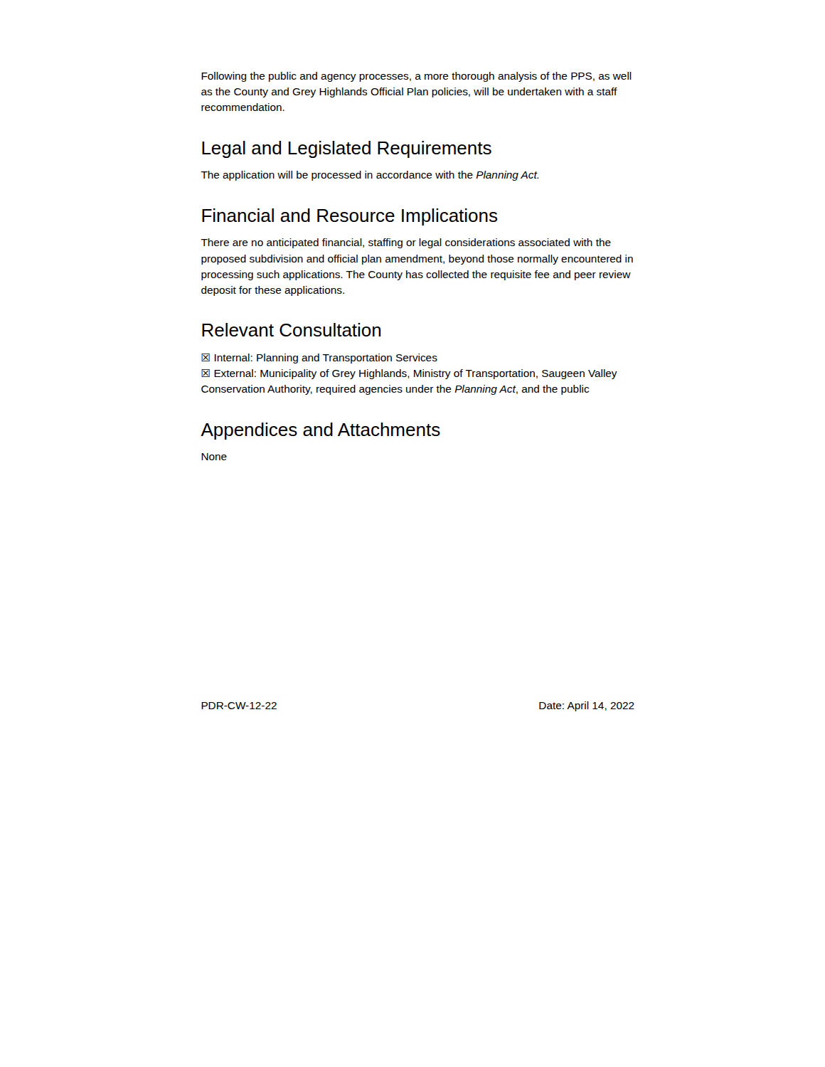Following the public and agency processes, a more thorough analysis of the PPS, as well as the County and Grey Highlands Official Plan policies, will be undertaken with a staff recommendation.
Legal and Legislated Requirements
The application will be processed in accordance with the Planning Act.
Financial and Resource Implications
There are no anticipated financial, staffing or legal considerations associated with the proposed subdivision and official plan amendment, beyond those normally encountered in processing such applications. The County has collected the requisite fee and peer review deposit for these applications.
Relevant Consultation
☒ Internal: Planning and Transportation Services
☒ External: Municipality of Grey Highlands, Ministry of Transportation, Saugeen Valley Conservation Authority, required agencies under the Planning Act, and the public
Appendices and Attachments
None
PDR-CW-12-22 Date: April 14, 2022